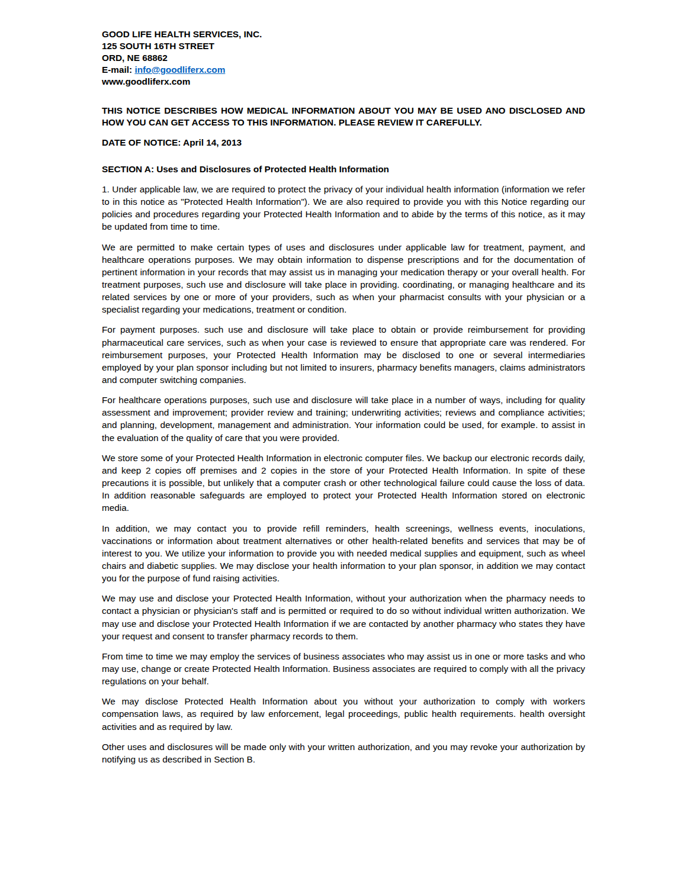GOOD LIFE HEALTH SERVICES, INC.
125 SOUTH 16TH STREET
ORD, NE 68862
E-mail: info@goodliferx.com
www.goodliferx.com
THIS NOTICE DESCRIBES HOW MEDICAL INFORMATION ABOUT YOU MAY BE USED ANO DISCLOSED AND HOW YOU CAN GET ACCESS TO THIS INFORMATION. PLEASE REVIEW IT CAREFULLY.
DATE OF NOTICE: April 14, 2013
SECTION A: Uses and Disclosures of Protected Health Information
1. Under applicable law, we are required to protect the privacy of your individual health information (information we refer to in this notice as "Protected Health Information"). We are also required to provide you with this Notice regarding our policies and procedures regarding your Protected Health Information and to abide by the terms of this notice, as it may be updated from time to time.
We are permitted to make certain types of uses and disclosures under applicable law for treatment, payment, and healthcare operations purposes. We may obtain information to dispense prescriptions and for the documentation of pertinent information in your records that may assist us in managing your medication therapy or your overall health. For treatment purposes, such use and disclosure will take place in providing. coordinating, or managing healthcare and its related services by one or more of your providers, such as when your pharmacist consults with your physician or a specialist regarding your medications, treatment or condition.
For payment purposes. such use and disclosure will take place to obtain or provide reimbursement for providing pharmaceutical care services, such as when your case is reviewed to ensure that appropriate care was rendered. For reimbursement purposes, your Protected Health Information may be disclosed to one or several intermediaries employed by your plan sponsor including but not limited to insurers, pharmacy benefits managers, claims administrators and computer switching companies.
For healthcare operations purposes, such use and disclosure will take place in a number of ways, including for quality assessment and improvement; provider review and training; underwriting activities; reviews and compliance activities; and planning, development, management and administration. Your information could be used, for example. to assist in the evaluation of the quality of care that you were provided.
We store some of your Protected Health Information in electronic computer files. We backup our electronic records daily, and keep 2 copies off premises and 2 copies in the store of your Protected Health Information. In spite of these precautions it is possible, but unlikely that a computer crash or other technological failure could cause the loss of data. In addition reasonable safeguards are employed to protect your Protected Health Information stored on electronic media.
In addition, we may contact you to provide refill reminders, health screenings, wellness events, inoculations, vaccinations or information about treatment alternatives or other health-related benefits and services that may be of interest to you. We utilize your information to provide you with needed medical supplies and equipment, such as wheel chairs and diabetic supplies. We may disclose your health information to your plan sponsor, in addition we may contact you for the purpose of fund raising activities.
We may use and disclose your Protected Health Information, without your authorization when the pharmacy needs to contact a physician or physician's staff and is permitted or required to do so without individual written authorization. We may use and disclose your Protected Health Information if we are contacted by another pharmacy who states they have your request and consent to transfer pharmacy records to them.
From time to time we may employ the services of business associates who may assist us in one or more tasks and who may use, change or create Protected Health Information. Business associates are required to comply with all the privacy regulations on your behalf.
We may disclose Protected Health Information about you without your authorization to comply with workers compensation laws, as required by law enforcement, legal proceedings, public health requirements. health oversight activities and as required by law.
Other uses and disclosures will be made only with your written authorization, and you may revoke your authorization by notifying us as described in Section B.